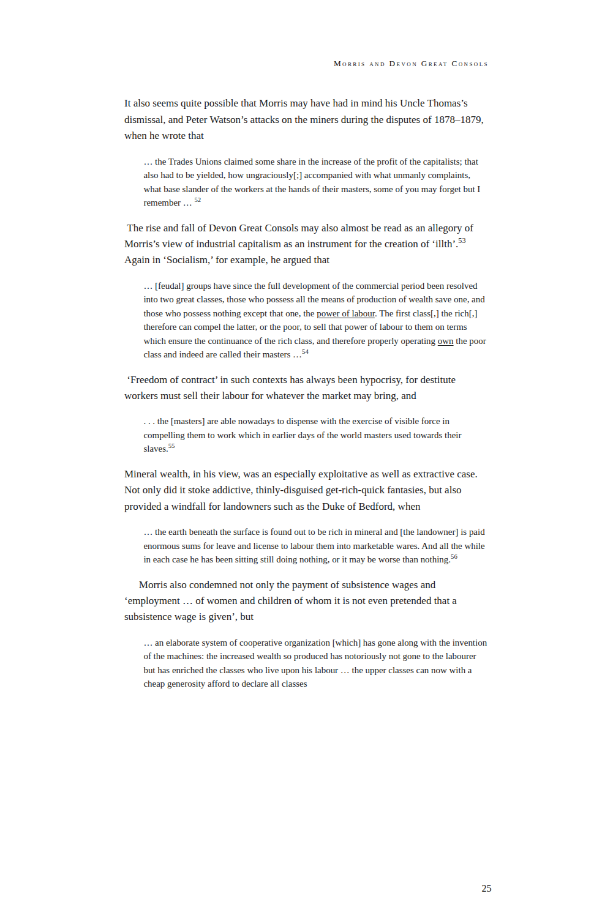Morris and Devon Great Consols
It also seems quite possible that Morris may have had in mind his Uncle Thomas’s dismissal, and Peter Watson’s attacks on the miners during the disputes of 1878–1879, when he wrote that
… the Trades Unions claimed some share in the increase of the profit of the capitalists; that also had to be yielded, how ungraciously[;] accompanied with what unmanly complaints, what base slander of the workers at the hands of their masters, some of you may forget but I remember … 52
The rise and fall of Devon Great Consols may also almost be read as an allegory of Morris’s view of industrial capitalism as an instrument for the creation of ‘illth’.53 Again in ‘Socialism,’ for example, he argued that
… [feudal] groups have since the full development of the commercial period been resolved into two great classes, those who possess all the means of production of wealth save one, and those who possess nothing except that one, the power of labour. The first class[,] the rich[,] therefore can compel the latter, or the poor, to sell that power of labour to them on terms which ensure the continuance of the rich class, and therefore properly operating own the poor class and indeed are called their masters …54
‘Freedom of contract’ in such contexts has always been hypocrisy, for destitute workers must sell their labour for whatever the market may bring, and
. . . the [masters] are able nowadays to dispense with the exercise of visible force in compelling them to work which in earlier days of the world masters used towards their slaves.55
Mineral wealth, in his view, was an especially exploitative as well as extractive case. Not only did it stoke addictive, thinly-disguised get-rich-quick fantasies, but also provided a windfall for landowners such as the Duke of Bedford, when
… the earth beneath the surface is found out to be rich in mineral and [the landowner] is paid enormous sums for leave and license to labour them into marketable wares. And all the while in each case he has been sitting still doing nothing, or it may be worse than nothing.56
Morris also condemned not only the payment of subsistence wages and ‘employment … of women and children of whom it is not even pretended that a subsistence wage is given’, but
… an elaborate system of cooperative organization [which] has gone along with the invention of the machines: the increased wealth so produced has notoriously not gone to the labourer but has enriched the classes who live upon his labour … the upper classes can now with a cheap generosity afford to declare all classes
25